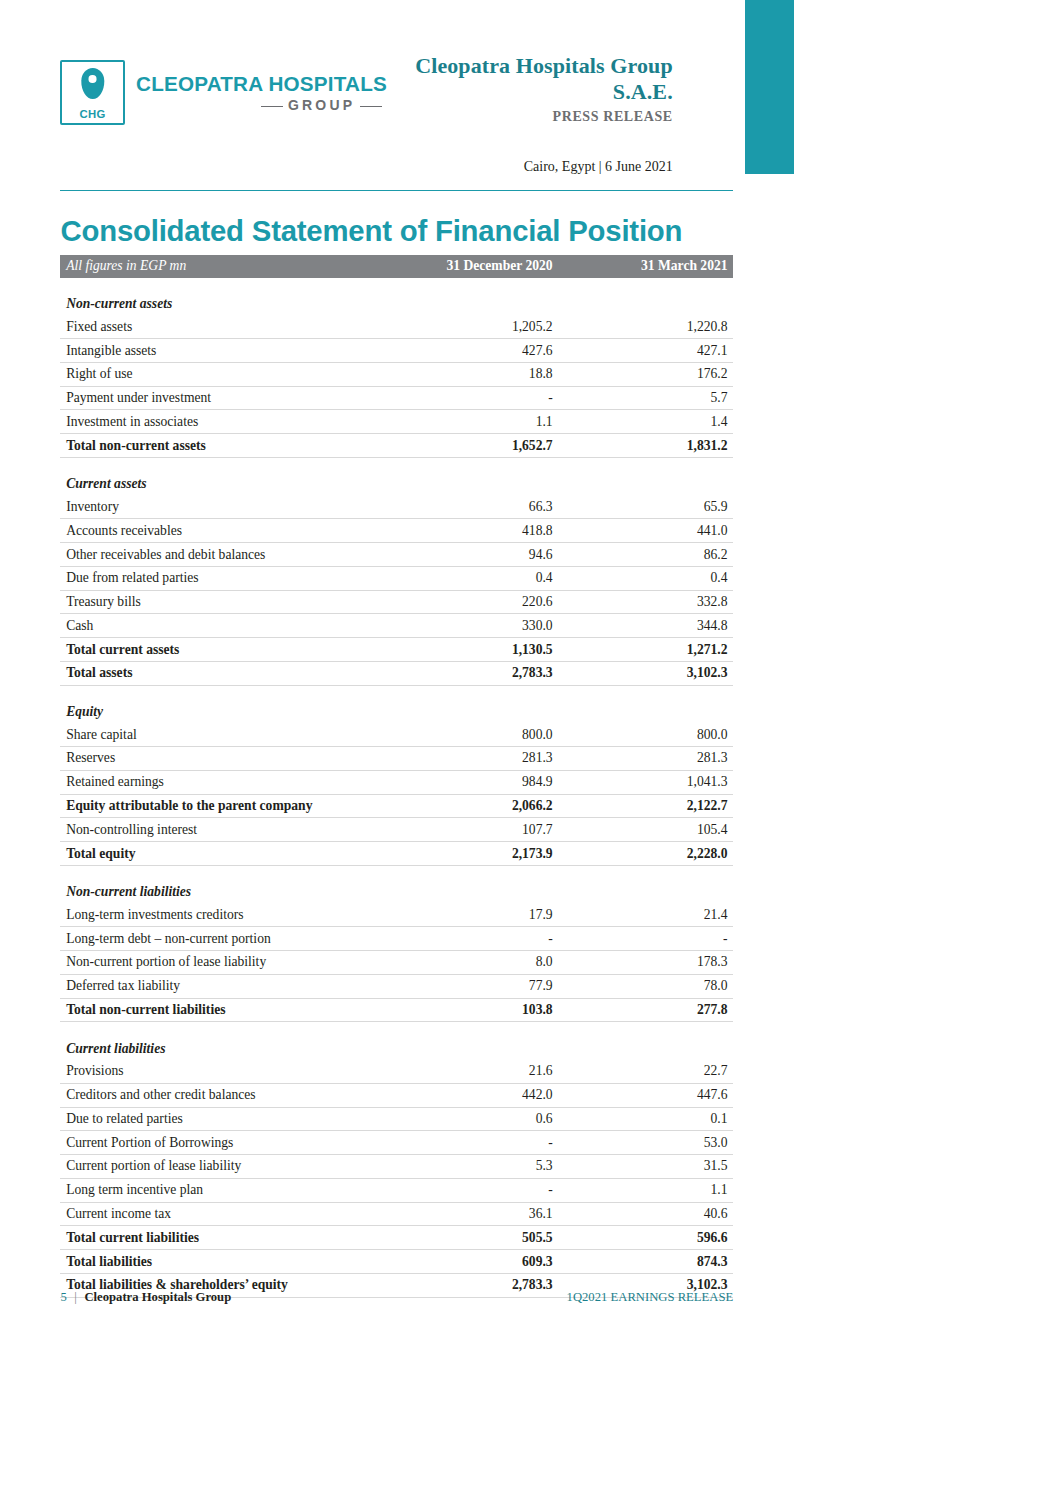CHG
CLEOPATRA HOSPITALS
GROUP
Cleopatra Hospitals Group S.A.E.
PRESS RELEASE
Cairo, Egypt | 6 June 2021
Consolidated Statement of Financial Position
| All figures in EGP mn | 31 December 2020 | 31 March 2021 |
| --- | --- | --- |
| Non-current assets | | |
| Fixed assets | 1,205.2 | 1,220.8 |
| Intangible assets | 427.6 | 427.1 |
| Right of use | 18.8 | 176.2 |
| Payment under investment | - | 5.7 |
| Investment in associates | 1.1 | 1.4 |
| Total non-current assets | 1,652.7 | 1,831.2 |
| Current assets | | |
| Inventory | 66.3 | 65.9 |
| Accounts receivables | 418.8 | 441.0 |
| Other receivables and debit balances | 94.6 | 86.2 |
| Due from related parties | 0.4 | 0.4 |
| Treasury bills | 220.6 | 332.8 |
| Cash | 330.0 | 344.8 |
| Total current assets | 1,130.5 | 1,271.2 |
| Total assets | 2,783.3 | 3,102.3 |
| Equity | | |
| Share capital | 800.0 | 800.0 |
| Reserves | 281.3 | 281.3 |
| Retained earnings | 984.9 | 1,041.3 |
| Equity attributable to the parent company | 2,066.2 | 2,122.7 |
| Non-controlling interest | 107.7 | 105.4 |
| Total equity | 2,173.9 | 2,228.0 |
| Non-current liabilities | | |
| Long-term investments creditors | 17.9 | 21.4 |
| Long-term debt – non-current portion | - | - |
| Non-current portion of lease liability | 8.0 | 178.3 |
| Deferred tax liability | 77.9 | 78.0 |
| Total non-current liabilities | 103.8 | 277.8 |
| Current liabilities | | |
| Provisions | 21.6 | 22.7 |
| Creditors and other credit balances | 442.0 | 447.6 |
| Due to related parties | 0.6 | 0.1 |
| Current Portion of Borrowings | - | 53.0 |
| Current portion of lease liability | 5.3 | 31.5 |
| Long term incentive plan | - | 1.1 |
| Current income tax | 36.1 | 40.6 |
| Total current liabilities | 505.5 | 596.6 |
| Total liabilities | 609.3 | 874.3 |
| Total liabilities & shareholders’ equity | 2,783.3 | 3,102.3 |
5|Cleopatra Hospitals Group
1Q2021 EARNINGS RELEASE